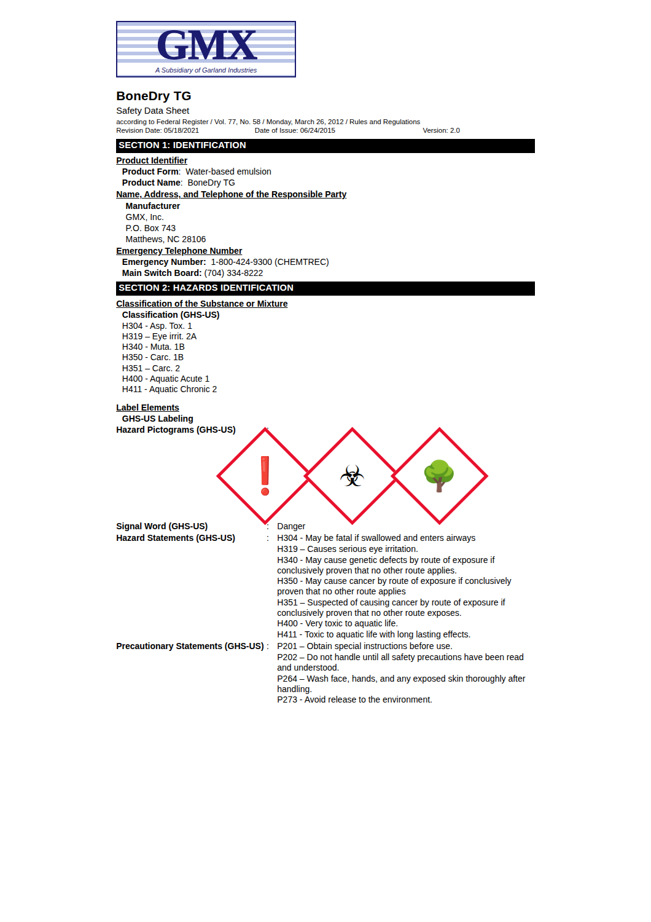GMX
A Subsidiary of Garland Industries
BoneDry TG
Safety Data Sheet
according to Federal Register / Vol. 77, No. 58 / Monday, March 26, 2012 / Rules and Regulations
Revision Date: 05/18/2021
Date of Issue: 06/24/2015
Version: 2.0
SECTION 1: IDENTIFICATION
Product Identifier
Product Form: Water-based emulsion
Product Name: BoneDry TG
Name, Address, and Telephone of the Responsible Party
Manufacturer
GMX, Inc.
P.O. Box 743
Matthews, NC 28106
Emergency Telephone Number
Emergency Number: 1-800-424-9300 (CHEMTREC)
Main Switch Board: (704) 334-8222
SECTION 2: HAZARDS IDENTIFICATION
Classification of the Substance or Mixture
Classification (GHS-US)
H304 - Asp. Tox. 1
H319 – Eye irrit. 2A
H340 - Muta. 1B
H350 - Carc. 1B
H351 – Carc. 2
H400 - Aquatic Acute 1
H411 - Aquatic Chronic 2
Label Elements
GHS-US Labeling
Hazard Pictograms (GHS-US)
:
❗
☣
🌳
Signal Word (GHS-US)
:
Danger
Hazard Statements (GHS-US)
:
H304 - May be fatal if swallowed and enters airways
H319 – Causes serious eye irritation.
H340 - May cause genetic defects by route of exposure if conclusively proven that no other route applies.
H350 - May cause cancer by route of exposure if conclusively proven that no other route applies
H351 – Suspected of causing cancer by route of exposure if conclusively proven that no other route exposes.
H400 - Very toxic to aquatic life.
H411 - Toxic to aquatic life with long lasting effects.
Precautionary Statements (GHS-US)
:
P201 – Obtain special instructions before use.
P202 – Do not handle until all safety precautions have been read and understood.
P264 – Wash face, hands, and any exposed skin thoroughly after handling.
P273 - Avoid release to the environment.